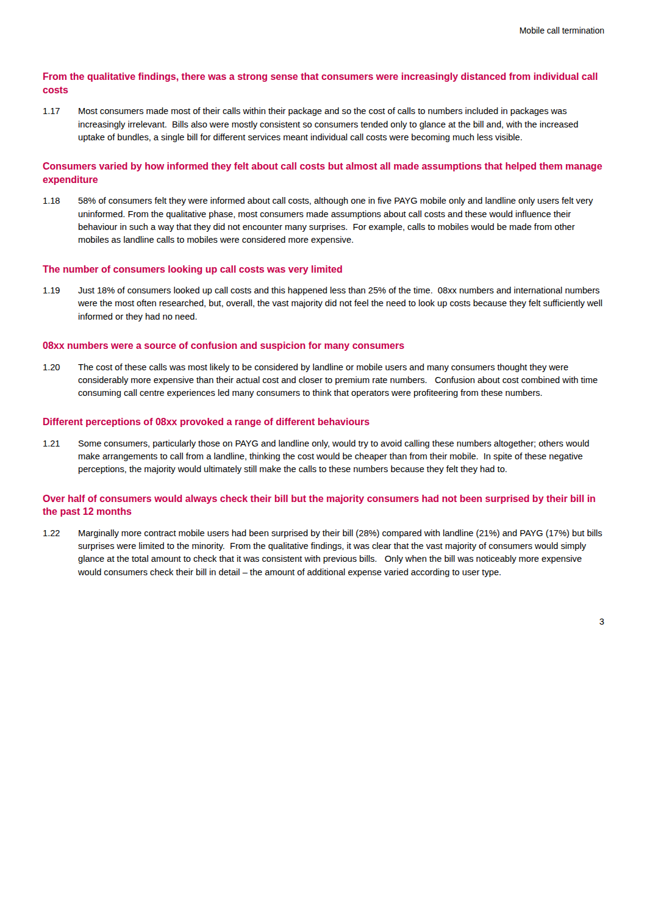Mobile call termination
From the qualitative findings, there was a strong sense that consumers were increasingly distanced from individual call costs
1.17
Most consumers made most of their calls within their package and so the cost of calls to numbers included in packages was increasingly irrelevant. Bills also were mostly consistent so consumers tended only to glance at the bill and, with the increased uptake of bundles, a single bill for different services meant individual call costs were becoming much less visible.
Consumers varied by how informed they felt about call costs but almost all made assumptions that helped them manage expenditure
1.18
58% of consumers felt they were informed about call costs, although one in five PAYG mobile only and landline only users felt very uninformed. From the qualitative phase, most consumers made assumptions about call costs and these would influence their behaviour in such a way that they did not encounter many surprises. For example, calls to mobiles would be made from other mobiles as landline calls to mobiles were considered more expensive.
The number of consumers looking up call costs was very limited
1.19
Just 18% of consumers looked up call costs and this happened less than 25% of the time. 08xx numbers and international numbers were the most often researched, but, overall, the vast majority did not feel the need to look up costs because they felt sufficiently well informed or they had no need.
08xx numbers were a source of confusion and suspicion for many consumers
1.20
The cost of these calls was most likely to be considered by landline or mobile users and many consumers thought they were considerably more expensive than their actual cost and closer to premium rate numbers. Confusion about cost combined with time consuming call centre experiences led many consumers to think that operators were profiteering from these numbers.
Different perceptions of 08xx provoked a range of different behaviours
1.21
Some consumers, particularly those on PAYG and landline only, would try to avoid calling these numbers altogether; others would make arrangements to call from a landline, thinking the cost would be cheaper than from their mobile. In spite of these negative perceptions, the majority would ultimately still make the calls to these numbers because they felt they had to.
Over half of consumers would always check their bill but the majority consumers had not been surprised by their bill in the past 12 months
1.22
Marginally more contract mobile users had been surprised by their bill (28%) compared with landline (21%) and PAYG (17%) but bills surprises were limited to the minority. From the qualitative findings, it was clear that the vast majority of consumers would simply glance at the total amount to check that it was consistent with previous bills. Only when the bill was noticeably more expensive would consumers check their bill in detail – the amount of additional expense varied according to user type.
3